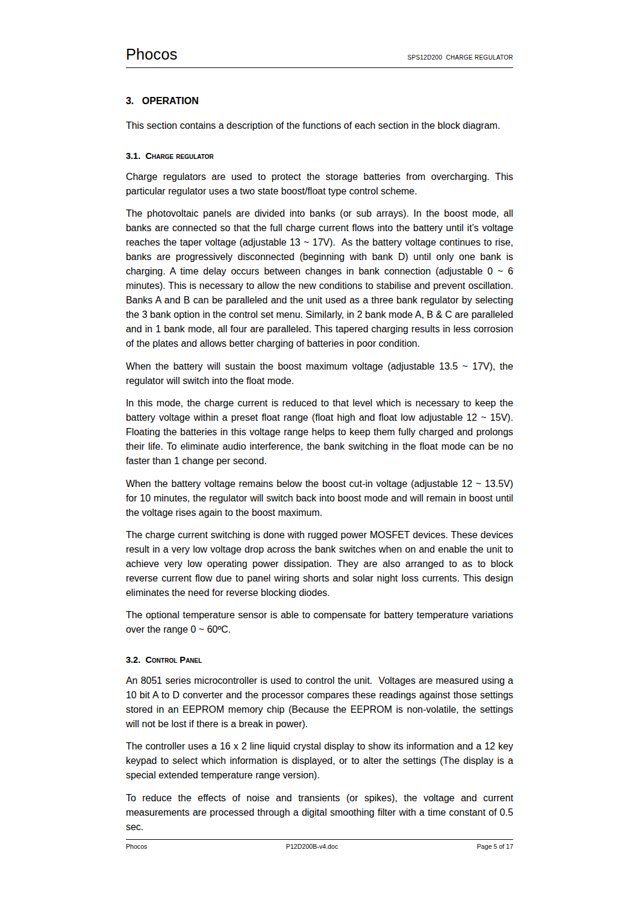Phocos
SPS12D200 CHARGE REGULATOR
3. OPERATION
This section contains a description of the functions of each section in the block diagram.
3.1. Charge regulator
Charge regulators are used to protect the storage batteries from overcharging. This particular regulator uses a two state boost/float type control scheme.
The photovoltaic panels are divided into banks (or sub arrays). In the boost mode, all banks are connected so that the full charge current flows into the battery until it’s voltage reaches the taper voltage (adjustable 13 ~ 17V). As the battery voltage continues to rise, banks are progressively disconnected (beginning with bank D) until only one bank is charging. A time delay occurs between changes in bank connection (adjustable 0 ~ 6 minutes). This is necessary to allow the new conditions to stabilise and prevent oscillation. Banks A and B can be paralleled and the unit used as a three bank regulator by selecting the 3 bank option in the control set menu. Similarly, in 2 bank mode A, B & C are paralleled and in 1 bank mode, all four are paralleled. This tapered charging results in less corrosion of the plates and allows better charging of batteries in poor condition.
When the battery will sustain the boost maximum voltage (adjustable 13.5 ~ 17V), the regulator will switch into the float mode.
In this mode, the charge current is reduced to that level which is necessary to keep the battery voltage within a preset float range (float high and float low adjustable 12 ~ 15V). Floating the batteries in this voltage range helps to keep them fully charged and prolongs their life. To eliminate audio interference, the bank switching in the float mode can be no faster than 1 change per second.
When the battery voltage remains below the boost cut-in voltage (adjustable 12 ~ 13.5V) for 10 minutes, the regulator will switch back into boost mode and will remain in boost until the voltage rises again to the boost maximum.
The charge current switching is done with rugged power MOSFET devices. These devices result in a very low voltage drop across the bank switches when on and enable the unit to achieve very low operating power dissipation. They are also arranged to as to block reverse current flow due to panel wiring shorts and solar night loss currents. This design eliminates the need for reverse blocking diodes.
The optional temperature sensor is able to compensate for battery temperature variations over the range 0 ~ 60ºC.
3.2. Control Panel
An 8051 series microcontroller is used to control the unit. Voltages are measured using a 10 bit A to D converter and the processor compares these readings against those settings stored in an EEPROM memory chip (Because the EEPROM is non-volatile, the settings will not be lost if there is a break in power).
The controller uses a 16 x 2 line liquid crystal display to show its information and a 12 key keypad to select which information is displayed, or to alter the settings (The display is a special extended temperature range version).
To reduce the effects of noise and transients (or spikes), the voltage and current measurements are processed through a digital smoothing filter with a time constant of 0.5 sec.
Phocos
P12D200B-v4.doc
Page 5 of 17